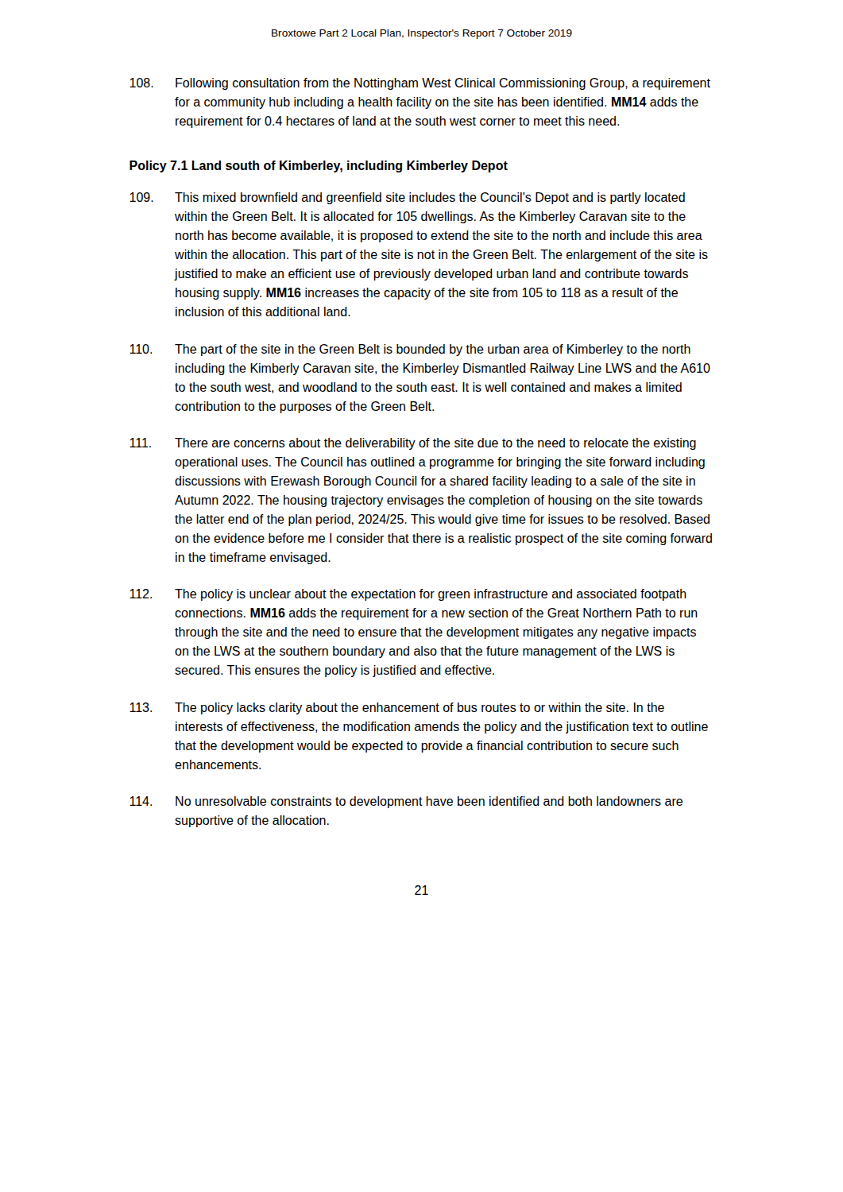Broxtowe Part 2 Local Plan, Inspector's Report 7 October 2019
108. Following consultation from the Nottingham West Clinical Commissioning Group, a requirement for a community hub including a health facility on the site has been identified. MM14 adds the requirement for 0.4 hectares of land at the south west corner to meet this need.
Policy 7.1 Land south of Kimberley, including Kimberley Depot
109. This mixed brownfield and greenfield site includes the Council's Depot and is partly located within the Green Belt. It is allocated for 105 dwellings. As the Kimberley Caravan site to the north has become available, it is proposed to extend the site to the north and include this area within the allocation. This part of the site is not in the Green Belt. The enlargement of the site is justified to make an efficient use of previously developed urban land and contribute towards housing supply. MM16 increases the capacity of the site from 105 to 118 as a result of the inclusion of this additional land.
110. The part of the site in the Green Belt is bounded by the urban area of Kimberley to the north including the Kimberly Caravan site, the Kimberley Dismantled Railway Line LWS and the A610 to the south west, and woodland to the south east. It is well contained and makes a limited contribution to the purposes of the Green Belt.
111. There are concerns about the deliverability of the site due to the need to relocate the existing operational uses. The Council has outlined a programme for bringing the site forward including discussions with Erewash Borough Council for a shared facility leading to a sale of the site in Autumn 2022. The housing trajectory envisages the completion of housing on the site towards the latter end of the plan period, 2024/25. This would give time for issues to be resolved. Based on the evidence before me I consider that there is a realistic prospect of the site coming forward in the timeframe envisaged.
112. The policy is unclear about the expectation for green infrastructure and associated footpath connections. MM16 adds the requirement for a new section of the Great Northern Path to run through the site and the need to ensure that the development mitigates any negative impacts on the LWS at the southern boundary and also that the future management of the LWS is secured. This ensures the policy is justified and effective.
113. The policy lacks clarity about the enhancement of bus routes to or within the site. In the interests of effectiveness, the modification amends the policy and the justification text to outline that the development would be expected to provide a financial contribution to secure such enhancements.
114. No unresolvable constraints to development have been identified and both landowners are supportive of the allocation.
21